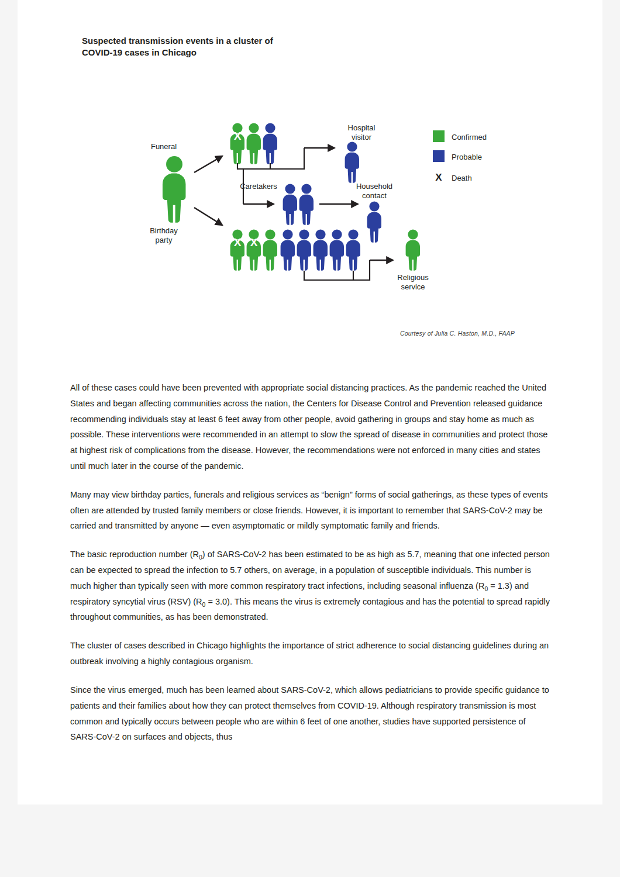Suspected transmission events in a cluster of
COVID-19 cases in Chicago
Suspected transmission events in a cluster of COVID-19 cases in Chicago Diagram showing one confirmed index case spreading COVID-19 at a funeral and a birthday party, with onward transmission to caretakers, a household contact, a hospital visitor and a religious service. Green figures are confirmed cases, blue figures are probable cases, and an X marks a death. Funeral Birthday party X Hospital visitor Caretakers Household contact X X Religious service Confirmed Probable X Death
Courtesy of Julia C. Haston, M.D., FAAP
All of these cases could have been prevented with appropriate social distancing practices. As the pandemic reached the United States and began affecting communities across the nation, the Centers for Disease Control and Prevention released guidance recommending individuals stay at least 6 feet away from other people, avoid gathering in groups and stay home as much as possible. These interventions were recommended in an attempt to slow the spread of disease in communities and protect those at highest risk of complications from the disease. However, the recommendations were not enforced in many cities and states until much later in the course of the pandemic.
Many may view birthday parties, funerals and religious services as “benign” forms of social gatherings, as these types of events often are attended by trusted family members or close friends. However, it is important to remember that SARS-CoV-2 may be carried and transmitted by anyone — even asymptomatic or mildly symptomatic family and friends.
The basic reproduction number (R0) of SARS-CoV-2 has been estimated to be as high as 5.7, meaning that one infected person can be expected to spread the infection to 5.7 others, on average, in a population of susceptible individuals. This number is much higher than typically seen with more common respiratory tract infections, including seasonal influenza (R0 = 1.3) and respiratory syncytial virus (RSV) (R0 = 3.0). This means the virus is extremely contagious and has the potential to spread rapidly throughout communities, as has been demonstrated.
The cluster of cases described in Chicago highlights the importance of strict adherence to social distancing guidelines during an outbreak involving a highly contagious organism.
Since the virus emerged, much has been learned about SARS-CoV-2, which allows pediatricians to provide specific guidance to patients and their families about how they can protect themselves from COVID-19. Although respiratory transmission is most common and typically occurs between people who are within 6 feet of one another, studies have supported persistence of SARS-CoV-2 on surfaces and objects, thus